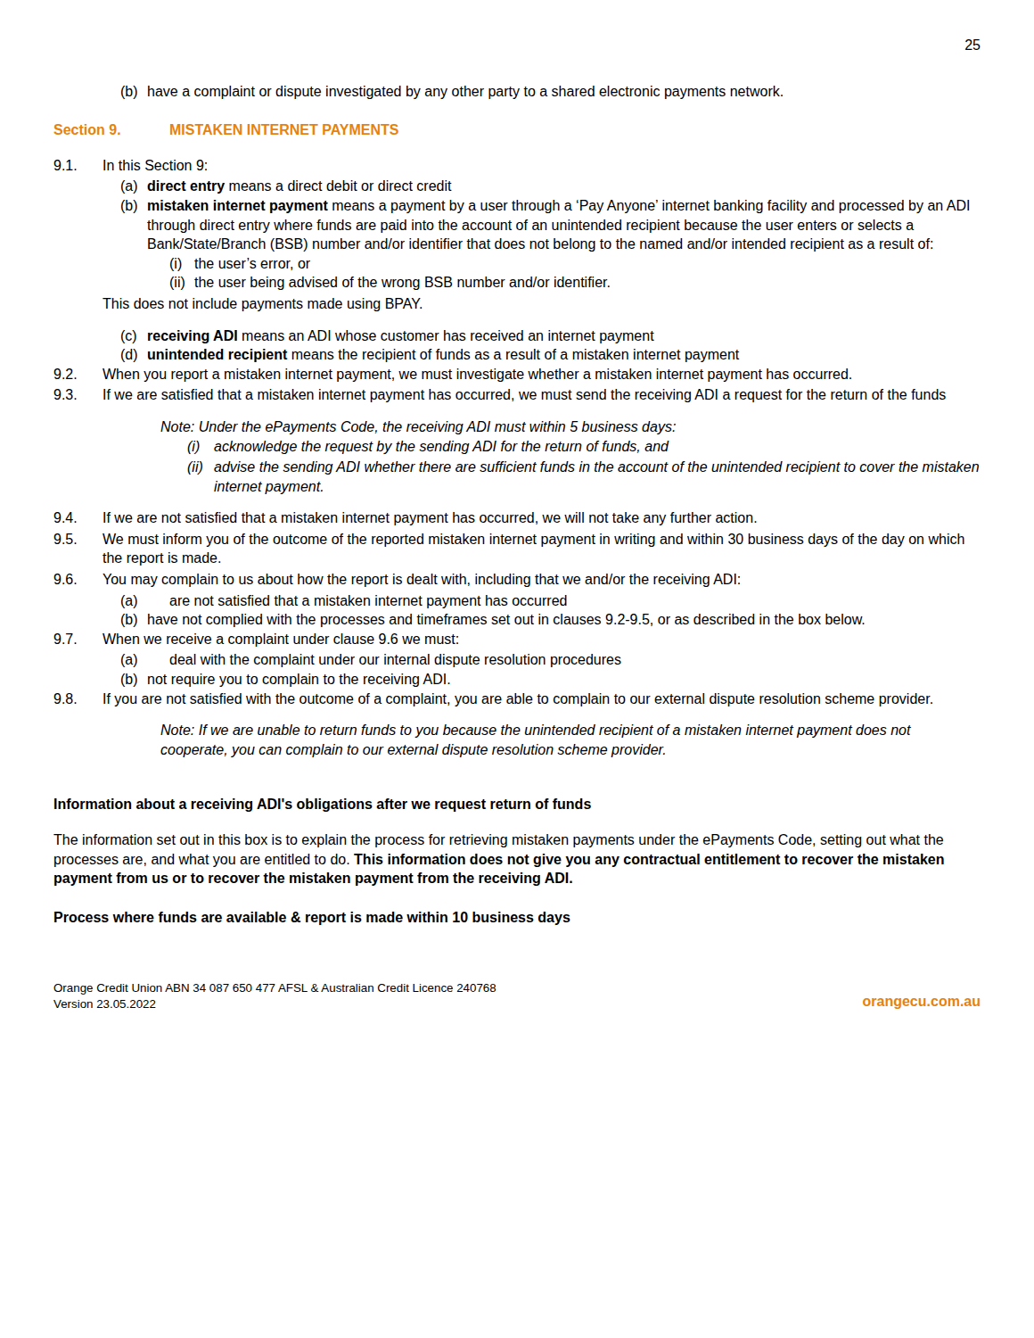25
(b)
have a complaint or dispute investigated by any other party to a shared electronic payments network.
Section 9. MISTAKEN INTERNET PAYMENTS
9.1.
In this Section 9:
(a)
direct entry means a direct debit or direct credit
(b)
mistaken internet payment means a payment by a user through a ‘Pay Anyone’ internet banking facility and processed by an ADI through direct entry where funds are paid into the account of an unintended recipient because the user enters or selects a Bank/State/Branch (BSB) number and/or identifier that does not belong to the named and/or intended recipient as a result of:
(i)
the user’s error, or
(ii)
the user being advised of the wrong BSB number and/or identifier.
This does not include payments made using BPAY.
(c)
receiving ADI means an ADI whose customer has received an internet payment
(d)
unintended recipient means the recipient of funds as a result of a mistaken internet payment
9.2.
When you report a mistaken internet payment, we must investigate whether a mistaken internet payment has occurred.
9.3.
If we are satisfied that a mistaken internet payment has occurred, we must send the receiving ADI a request for the return of the funds
Note: Under the ePayments Code, the receiving ADI must within 5 business days:
(i) acknowledge the request by the sending ADI for the return of funds, and
(ii) advise the sending ADI whether there are sufficient funds in the account of the unintended recipient to cover the mistaken internet payment.
9.4.
If we are not satisfied that a mistaken internet payment has occurred, we will not take any further action.
9.5.
We must inform you of the outcome of the reported mistaken internet payment in writing and within 30 business days of the day on which the report is made.
9.6.
You may complain to us about how the report is dealt with, including that we and/or the receiving ADI:
(a)
are not satisfied that a mistaken internet payment has occurred
(b)
have not complied with the processes and timeframes set out in clauses 9.2-9.5, or as described in the box below.
9.7.
When we receive a complaint under clause 9.6 we must:
(a)
deal with the complaint under our internal dispute resolution procedures
(b)
not require you to complain to the receiving ADI.
9.8.
If you are not satisfied with the outcome of a complaint, you are able to complain to our external dispute resolution scheme provider.
Note: If we are unable to return funds to you because the unintended recipient of a mistaken internet payment does not cooperate, you can complain to our external dispute resolution scheme provider.
Information about a receiving ADI's obligations after we request return of funds
The information set out in this box is to explain the process for retrieving mistaken payments under the ePayments Code, setting out what the processes are, and what you are entitled to do. This information does not give you any contractual entitlement to recover the mistaken payment from us or to recover the mistaken payment from the receiving ADI.
Process where funds are available & report is made within 10 business days
Orange Credit Union ABN 34 087 650 477 AFSL & Australian Credit Licence 240768
Version 23.05.2022
orangecu.com.au